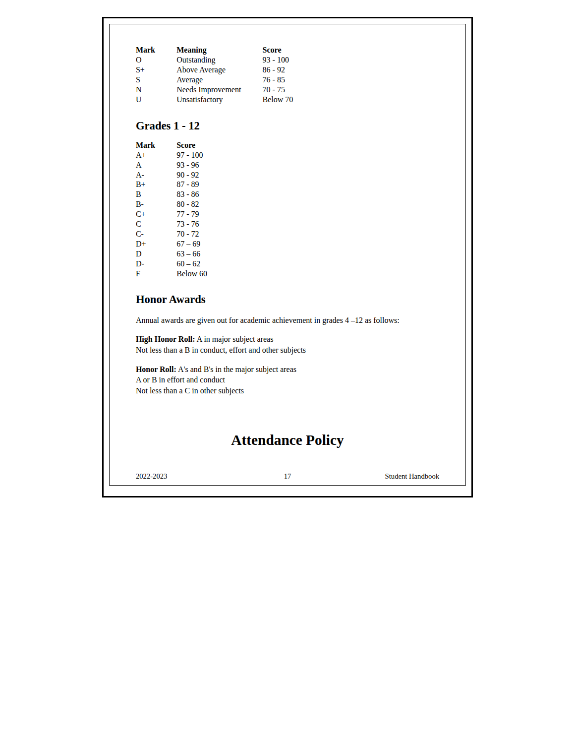| Mark | Meaning | Score |
| --- | --- | --- |
| O | Outstanding | 93 - 100 |
| S+ | Above Average | 86 - 92 |
| S | Average | 76 - 85 |
| N | Needs Improvement | 70 - 75 |
| U | Unsatisfactory | Below 70 |
Grades 1 - 12
| Mark | Score |
| --- | --- |
| A+ | 97 - 100 |
| A | 93 - 96 |
| A- | 90 - 92 |
| B+ | 87 - 89 |
| B | 83 - 86 |
| B- | 80 - 82 |
| C+ | 77 - 79 |
| C | 73 - 76 |
| C- | 70 - 72 |
| D+ | 67 – 69 |
| D | 63 – 66 |
| D- | 60 – 62 |
| F | Below 60 |
Honor Awards
Annual awards are given out for academic achievement in grades 4 –12 as follows:
High Honor Roll: A in major subject areas
Not less than a B in conduct, effort and other subjects
Honor Roll: A's and B's in the major subject areas
A or B in effort and conduct
Not less than a C in other subjects
Attendance Policy
2022-2023 17 Student Handbook